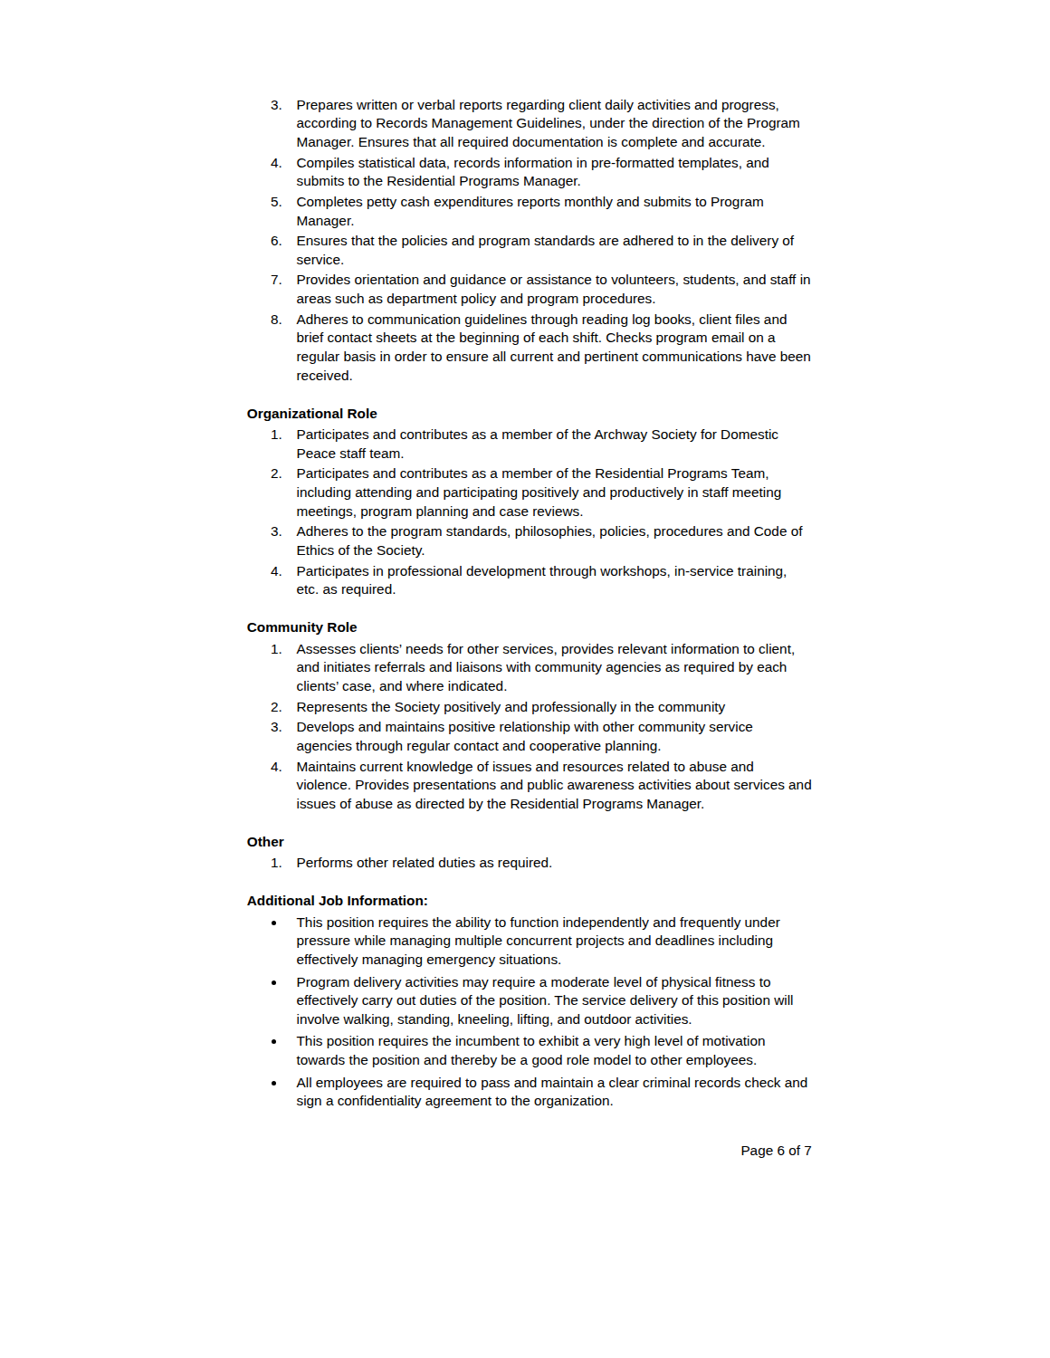Prepares written or verbal reports regarding client daily activities and progress, according to Records Management Guidelines, under the direction of the Program Manager. Ensures that all required documentation is complete and accurate.
Compiles statistical data, records information in pre-formatted templates, and submits to the Residential Programs Manager.
Completes petty cash expenditures reports monthly and submits to Program Manager.
Ensures that the policies and program standards are adhered to in the delivery of service.
Provides orientation and guidance or assistance to volunteers, students, and staff in areas such as department policy and program procedures.
Adheres to communication guidelines through reading log books, client files and brief contact sheets at the beginning of each shift. Checks program email on a regular basis in order to ensure all current and pertinent communications have been received.
Organizational Role
Participates and contributes as a member of the Archway Society for Domestic Peace staff team.
Participates and contributes as a member of the Residential Programs Team, including attending and participating positively and productively in staff meeting meetings, program planning and case reviews.
Adheres to the program standards, philosophies, policies, procedures and Code of Ethics of the Society.
Participates in professional development through workshops, in-service training, etc. as required.
Community Role
Assesses clients’ needs for other services, provides relevant information to client, and initiates referrals and liaisons with community agencies as required by each clients’ case, and where indicated.
Represents the Society positively and professionally in the community
Develops and maintains positive relationship with other community service agencies through regular contact and cooperative planning.
Maintains current knowledge of issues and resources related to abuse and violence. Provides presentations and public awareness activities about services and issues of abuse as directed by the Residential Programs Manager.
Other
Performs other related duties as required.
Additional Job Information:
This position requires the ability to function independently and frequently under pressure while managing multiple concurrent projects and deadlines including effectively managing emergency situations.
Program delivery activities may require a moderate level of physical fitness to effectively carry out duties of the position. The service delivery of this position will involve walking, standing, kneeling, lifting, and outdoor activities.
This position requires the incumbent to exhibit a very high level of motivation towards the position and thereby be a good role model to other employees.
All employees are required to pass and maintain a clear criminal records check and sign a confidentiality agreement to the organization.
Page 6 of 7